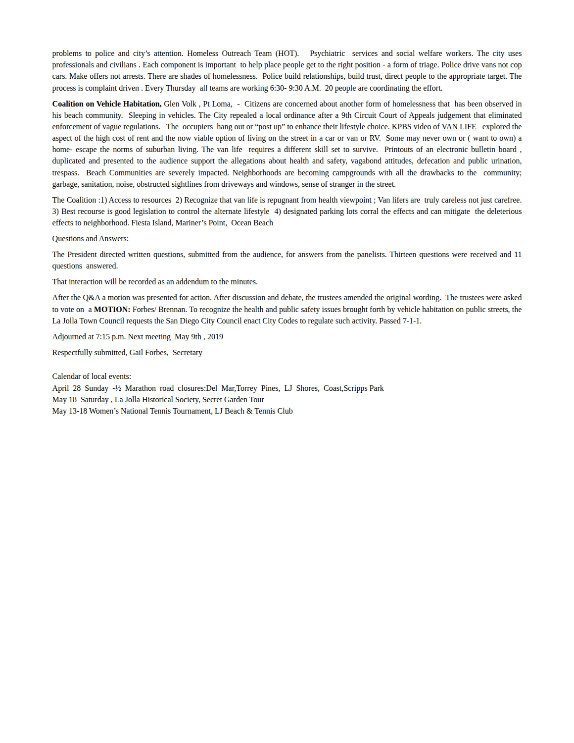problems to police and city’s attention. Homeless Outreach Team (HOT). Psychiatric services and social welfare workers. The city uses professionals and civilians . Each component is important to help place people get to the right position - a form of triage. Police drive vans not cop cars. Make offers not arrests. There are shades of homelessness. Police build relationships, build trust, direct people to the appropriate target. The process is complaint driven . Every Thursday all teams are working 6:30- 9:30 A.M. 20 people are coordinating the effort.
Coalition on Vehicle Habitation, Glen Volk , Pt Loma, - Citizens are concerned about another form of homelessness that has been observed in his beach community. Sleeping in vehicles. The City repealed a local ordinance after a 9th Circuit Court of Appeals judgement that eliminated enforcement of vague regulations. The occupiers hang out or “post up” to enhance their lifestyle choice. KPBS video of VAN LIFE explored the aspect of the high cost of rent and the now viable option of living on the street in a car or van or RV. Some may never own or ( want to own) a home- escape the norms of suburban living. The van life requires a different skill set to survive. Printouts of an electronic bulletin board , duplicated and presented to the audience support the allegations about health and safety, vagabond attitudes, defecation and public urination, trespass. Beach Communities are severely impacted. Neighborhoods are becoming campgrounds with all the drawbacks to the community; garbage, sanitation, noise, obstructed sightlines from driveways and windows, sense of stranger in the street.
The Coalition :1) Access to resources 2) Recognize that van life is repugnant from health viewpoint ; Van lifers are truly careless not just carefree. 3) Best recourse is good legislation to control the alternate lifestyle 4) designated parking lots corral the effects and can mitigate the deleterious effects to neighborhood. Fiesta Island, Mariner’s Point, Ocean Beach
Questions and Answers:
The President directed written questions, submitted from the audience, for answers from the panelists. Thirteen questions were received and 11 questions answered.
That interaction will be recorded as an addendum to the minutes.
After the Q&A a motion was presented for action. After discussion and debate, the trustees amended the original wording. The trustees were asked to vote on a MOTION: Forbes/ Brennan. To recognize the health and public safety issues brought forth by vehicle habitation on public streets, the La Jolla Town Council requests the San Diego City Council enact City Codes to regulate such activity. Passed 7-1-1.
Adjourned at 7:15 p.m. Next meeting May 9th , 2019
Respectfully submitted, Gail Forbes, Secretary
Calendar of local events:
April 28 Sunday -½ Marathon road closures:Del Mar,Torrey Pines, LJ Shores, Coast,Scripps Park
May 18 Saturday , La Jolla Historical Society, Secret Garden Tour
May 13-18 Women’s National Tennis Tournament, LJ Beach & Tennis Club